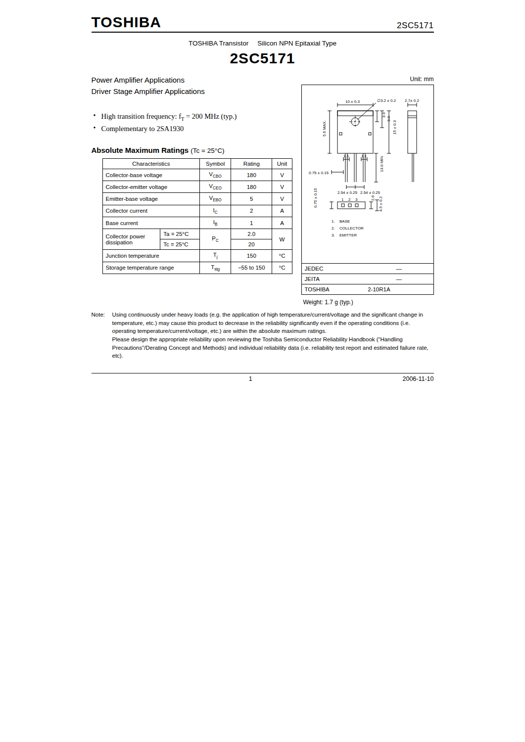TOSHIBA
2SC5171
TOSHIBA Transistor Silicon NPN Epitaxial Type
2SC5171
Power Amplifier Applications
Driver Stage Amplifier Applications
High transition frequency: fT = 200 MHz (typ.)
Complementary to 2SA1930
Absolute Maximum Ratings (Tc = 25°C)
| Characteristics | Symbol | Rating | Unit |
| --- | --- | --- | --- |
| Collector-base voltage | V CBO | 180 | V |
| Collector-emitter voltage | V CEO | 180 | V |
| Emitter-base voltage | V EBO | 5 | V |
| Collector current | I C | 2 | A |
| Base current | I B | 1 | A |
| Collector power dissipation | Ta = 25°C | P C | 2.0 | W |
| Tc = 25°C | 20 |
| Junction temperature | T j | 150 | °C |
| Storage temperature range | T stg | −55 to 150 | °C |
Unit: mm
10 ± 0.3 ∅3.2 ± 0.2 2.7± 0.2 3.9 3.0 15 ± 0.3 5.6 MAX. 13.0 MIN 1.1 1.1 0.75 ± 0.15 2.54 ± 0.25 2.54 ± 0.25 0.75 ± 0.15 2.6 4.5 ± 0.2 1 2 3 1. BASE 2. COLLECTOR 3. EMITTER
| JEDEC | — |
| JEITA | — |
| TOSHIBA | 2-10R1A |
Weight: 1.7 g (typ.)
Note:
Using continuously under heavy loads (e.g. the application of high temperature/current/voltage and the significant change in temperature, etc.) may cause this product to decrease in the reliability significantly even if the operating conditions (i.e. operating temperature/current/voltage, etc.) are within the absolute maximum ratings.
Please design the appropriate reliability upon reviewing the Toshiba Semiconductor Reliability Handbook (“Handling Precautions”/Derating Concept and Methods) and individual reliability data (i.e. reliability test report and estimated failure rate, etc).
1
2006-11-10